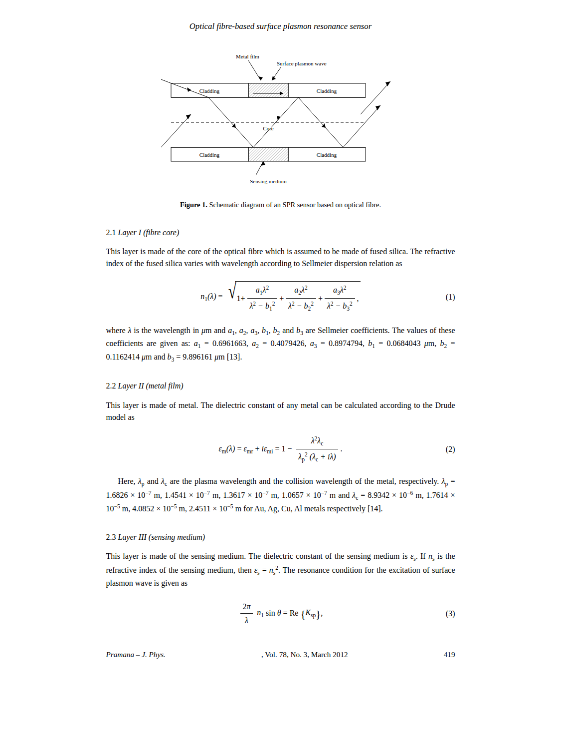Optical fibre-based surface plasmon resonance sensor
Metal film Surface plasmon wave Cladding Cladding Core Cladding Cladding Sensing medium
Figure 1. Schematic diagram of an SPR sensor based on optical fibre.
2.1 Layer I (fibre core)
This layer is made of the core of the optical fibre which is assumed to be made of fused silica. The refractive index of the fused silica varies with wavelength according to Sellmeier dispersion relation as
n1(λ) = √ 1 + a1λ2 λ2 − b12 + a2λ2 λ2 − b22 + a3λ2 λ2 − b32 ,
(1)
where λ is the wavelength in μm and a1, a2, a3, b1, b2 and b3 are Sellmeier coefficients. The values of these coefficients are given as: a1 = 0.6961663, a2 = 0.4079426, a3 = 0.8974794, b1 = 0.0684043 μm, b2 = 0.1162414 μm and b3 = 9.896161 μm [13].
2.2 Layer II (metal film)
This layer is made of metal. The dielectric constant of any metal can be calculated according to the Drude model as
εm(λ) = εmr + iεmi = 1 − λ2λc λp2 (λc + iλ) .
(2)
Here, λp and λc are the plasma wavelength and the collision wavelength of the metal, respectively. λp = 1.6826 × 10−7 m, 1.4541 × 10−7 m, 1.3617 × 10−7 m, 1.0657 × 10−7 m and λc = 8.9342 × 10−6 m, 1.7614 × 10−5 m, 4.0852 × 10−5 m, 2.4511 × 10−5 m for Au, Ag, Cu, Al metals respectively [14].
2.3 Layer III (sensing medium)
This layer is made of the sensing medium. The dielectric constant of the sensing medium is εs. If ns is the refractive index of the sensing medium, then εs = ns2. The resonance condition for the excitation of surface plasmon wave is given as
2 π λ n1 sin θ = Re {Ksp},
(3)
Pramana – J. Phys., Vol. 78, No. 3, March 2012 419